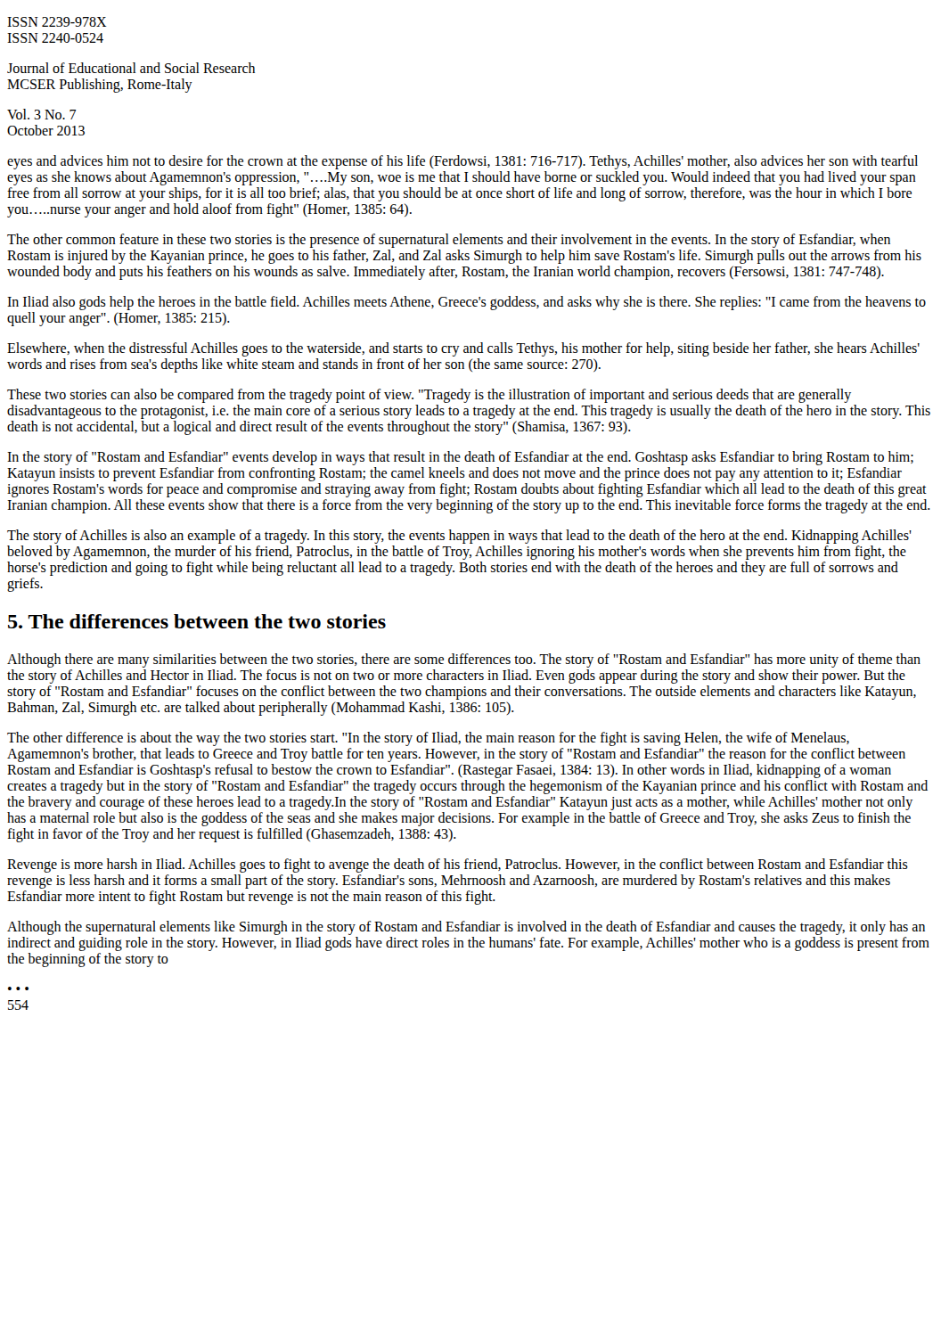ISSN 2239-978X
ISSN 2240-0524
Journal of Educational and Social Research
MCSER Publishing, Rome-Italy
Vol. 3 No. 7
October 2013
eyes and advices him not to desire for the crown at the expense of his life (Ferdowsi, 1381: 716-717). Tethys, Achilles' mother, also advices her son with tearful eyes as she knows about Agamemnon's oppression, "….My son, woe is me that I should have borne or suckled you. Would indeed that you had lived your span free from all sorrow at your ships, for it is all too brief; alas, that you should be at once short of life and long of sorrow, therefore, was the hour in which I bore you…..nurse your anger and hold aloof from fight" (Homer, 1385: 64).
The other common feature in these two stories is the presence of supernatural elements and their involvement in the events. In the story of Esfandiar, when Rostam is injured by the Kayanian prince, he goes to his father, Zal, and Zal asks Simurgh to help him save Rostam's life. Simurgh pulls out the arrows from his wounded body and puts his feathers on his wounds as salve. Immediately after, Rostam, the Iranian world champion, recovers (Fersowsi, 1381: 747-748).
In Iliad also gods help the heroes in the battle field. Achilles meets Athene, Greece's goddess, and asks why she is there. She replies: "I came from the heavens to quell your anger". (Homer, 1385: 215).
Elsewhere, when the distressful Achilles goes to the waterside, and starts to cry and calls Tethys, his mother for help, siting beside her father, she hears Achilles' words and rises from sea's depths like white steam and stands in front of her son (the same source: 270).
These two stories can also be compared from the tragedy point of view. "Tragedy is the illustration of important and serious deeds that are generally disadvantageous to the protagonist, i.e. the main core of a serious story leads to a tragedy at the end. This tragedy is usually the death of the hero in the story. This death is not accidental, but a logical and direct result of the events throughout the story" (Shamisa, 1367: 93).
In the story of "Rostam and Esfandiar" events develop in ways that result in the death of Esfandiar at the end. Goshtasp asks Esfandiar to bring Rostam to him; Katayun insists to prevent Esfandiar from confronting Rostam; the camel kneels and does not move and the prince does not pay any attention to it; Esfandiar ignores Rostam's words for peace and compromise and straying away from fight; Rostam doubts about fighting Esfandiar which all lead to the death of this great Iranian champion. All these events show that there is a force from the very beginning of the story up to the end. This inevitable force forms the tragedy at the end.
The story of Achilles is also an example of a tragedy. In this story, the events happen in ways that lead to the death of the hero at the end. Kidnapping Achilles' beloved by Agamemnon, the murder of his friend, Patroclus, in the battle of Troy, Achilles ignoring his mother's words when she prevents him from fight, the horse's prediction and going to fight while being reluctant all lead to a tragedy. Both stories end with the death of the heroes and they are full of sorrows and griefs.
5. The differences between the two stories
Although there are many similarities between the two stories, there are some differences too. The story of "Rostam and Esfandiar" has more unity of theme than the story of Achilles and Hector in Iliad. The focus is not on two or more characters in Iliad. Even gods appear during the story and show their power. But the story of "Rostam and Esfandiar" focuses on the conflict between the two champions and their conversations. The outside elements and characters like Katayun, Bahman, Zal, Simurgh etc. are talked about peripherally (Mohammad Kashi, 1386: 105).
The other difference is about the way the two stories start. "In the story of Iliad, the main reason for the fight is saving Helen, the wife of Menelaus, Agamemnon's brother, that leads to Greece and Troy battle for ten years. However, in the story of "Rostam and Esfandiar" the reason for the conflict between Rostam and Esfandiar is Goshtasp's refusal to bestow the crown to Esfandiar". (Rastegar Fasaei, 1384: 13). In other words in Iliad, kidnapping of a woman creates a tragedy but in the story of "Rostam and Esfandiar" the tragedy occurs through the hegemonism of the Kayanian prince and his conflict with Rostam and the bravery and courage of these heroes lead to a tragedy.In the story of "Rostam and Esfandiar" Katayun just acts as a mother, while Achilles' mother not only has a maternal role but also is the goddess of the seas and she makes major decisions. For example in the battle of Greece and Troy, she asks Zeus to finish the fight in favor of the Troy and her request is fulfilled (Ghasemzadeh, 1388: 43).
Revenge is more harsh in Iliad. Achilles goes to fight to avenge the death of his friend, Patroclus. However, in the conflict between Rostam and Esfandiar this revenge is less harsh and it forms a small part of the story. Esfandiar's sons, Mehrnoosh and Azarnoosh, are murdered by Rostam's relatives and this makes Esfandiar more intent to fight Rostam but revenge is not the main reason of this fight.
Although the supernatural elements like Simurgh in the story of Rostam and Esfandiar is involved in the death of Esfandiar and causes the tragedy, it only has an indirect and guiding role in the story. However, in Iliad gods have direct roles in the humans' fate. For example, Achilles' mother who is a goddess is present from the beginning of the story to
• • •
554